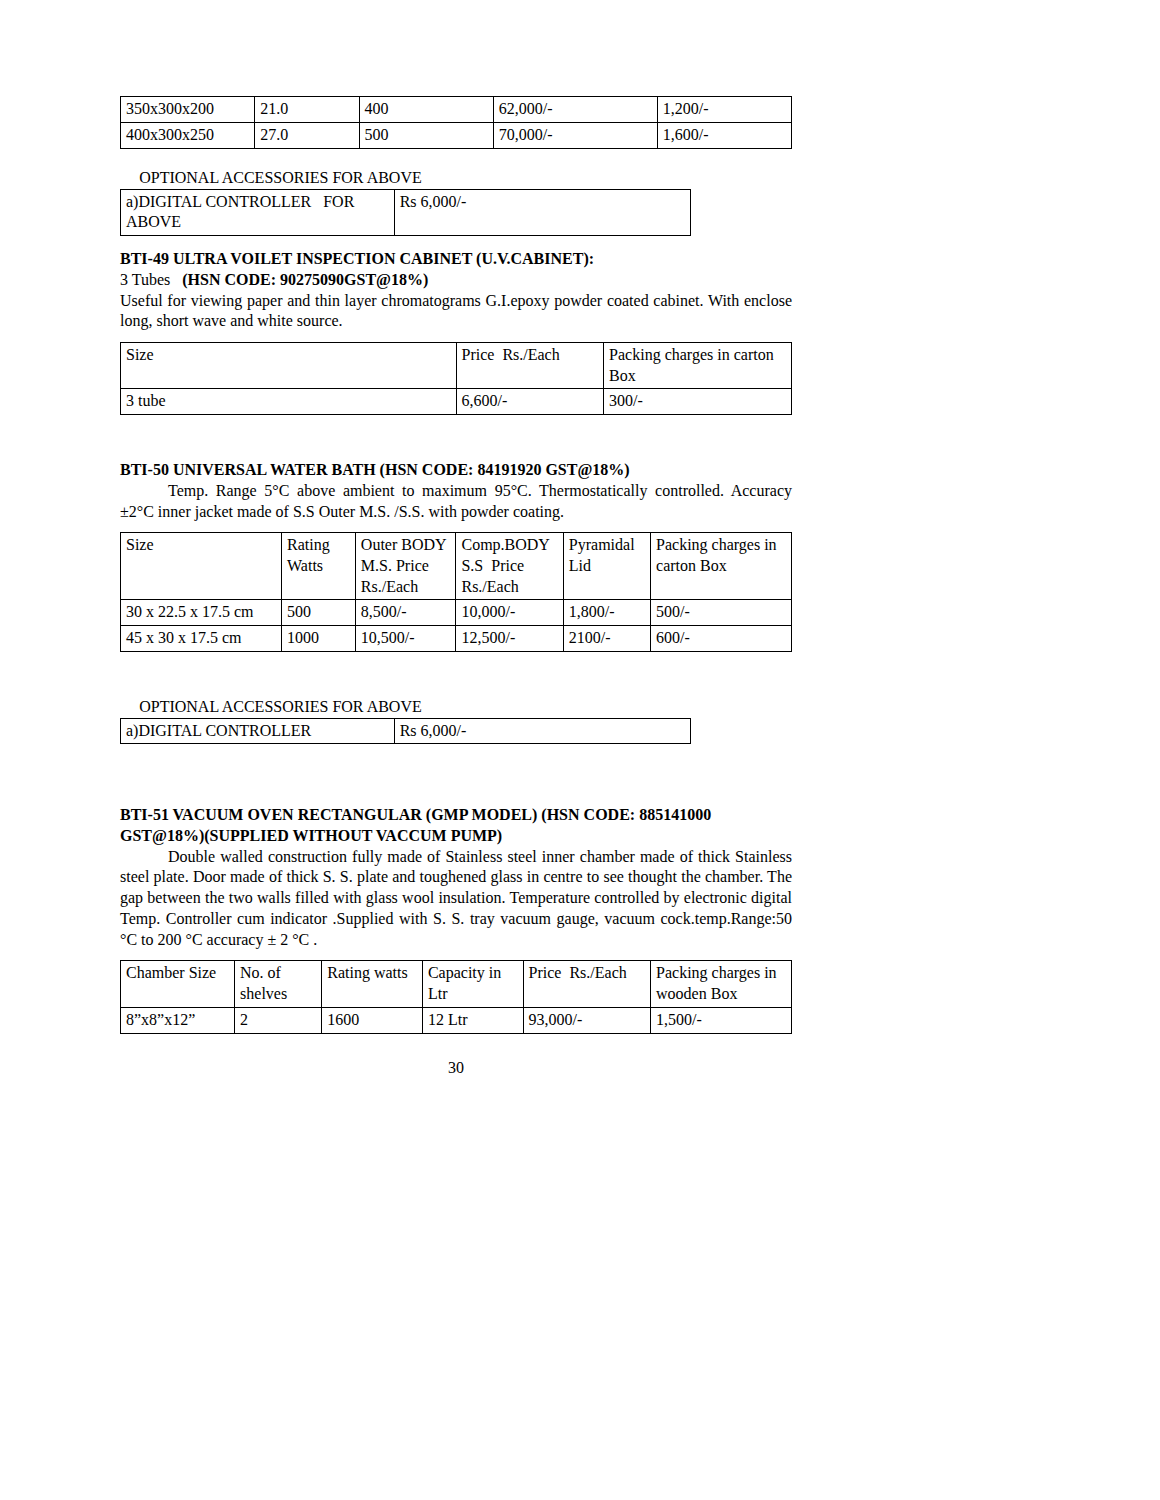| 350x300x200 | 21.0 | 400 | 62,000/- | 1,200/- |
| 400x300x250 | 27.0 | 500 | 70,000/- | 1,600/- |
OPTIONAL ACCESSORIES FOR ABOVE
| a)DIGITAL CONTROLLER FOR ABOVE | Rs 6,000/- |
BTI-49 ULTRA VOILET INSPECTION CABINET (U.V.CABINET):
3 Tubes (HSN CODE: 90275090GST@18%)
Useful for viewing paper and thin layer chromatograms G.I.epoxy powder coated cabinet. With enclose long, short wave and white source.
| Size | Price Rs./Each | Packing charges in carton Box |
| 3 tube | 6,600/- | 300/- |
BTI-50 UNIVERSAL WATER BATH (HSN CODE: 84191920 GST@18%)
Temp. Range 5°C above ambient to maximum 95°C. Thermostatically controlled. Accuracy ±2°C inner jacket made of S.S Outer M.S. /S.S. with powder coating.
| Size | Rating Watts | Outer BODY M.S. Price Rs./Each | Comp.BODY S.S Price Rs./Each | Pyramidal Lid | Packing charges in carton Box |
| 30 x 22.5 x 17.5 cm | 500 | 8,500/- | 10,000/- | 1,800/- | 500/- |
| 45 x 30 x 17.5 cm | 1000 | 10,500/- | 12,500/- | 2100/- | 600/- |
OPTIONAL ACCESSORIES FOR ABOVE
| a)DIGITAL CONTROLLER | Rs 6,000/- |
BTI-51 VACUUM OVEN RECTANGULAR (GMP MODEL) (HSN CODE: 885141000 GST@18%)(Supplied without vaccum pump)
Double walled construction fully made of Stainless steel inner chamber made of thick Stainless steel plate. Door made of thick S. S. plate and toughened glass in centre to see thought the chamber. The gap between the two walls filled with glass wool insulation. Temperature controlled by electronic digital Temp. Controller cum indicator .Supplied with S. S. tray vacuum gauge, vacuum cock.temp.Range:50 °C to 200 °C accuracy ± 2 °C .
| Chamber Size | No. of shelves | Rating watts | Capacity in Ltr | Price Rs./Each | Packing charges in wooden Box |
| 8”x8”x12” | 2 | 1600 | 12 Ltr | 93,000/- | 1,500/- |
30